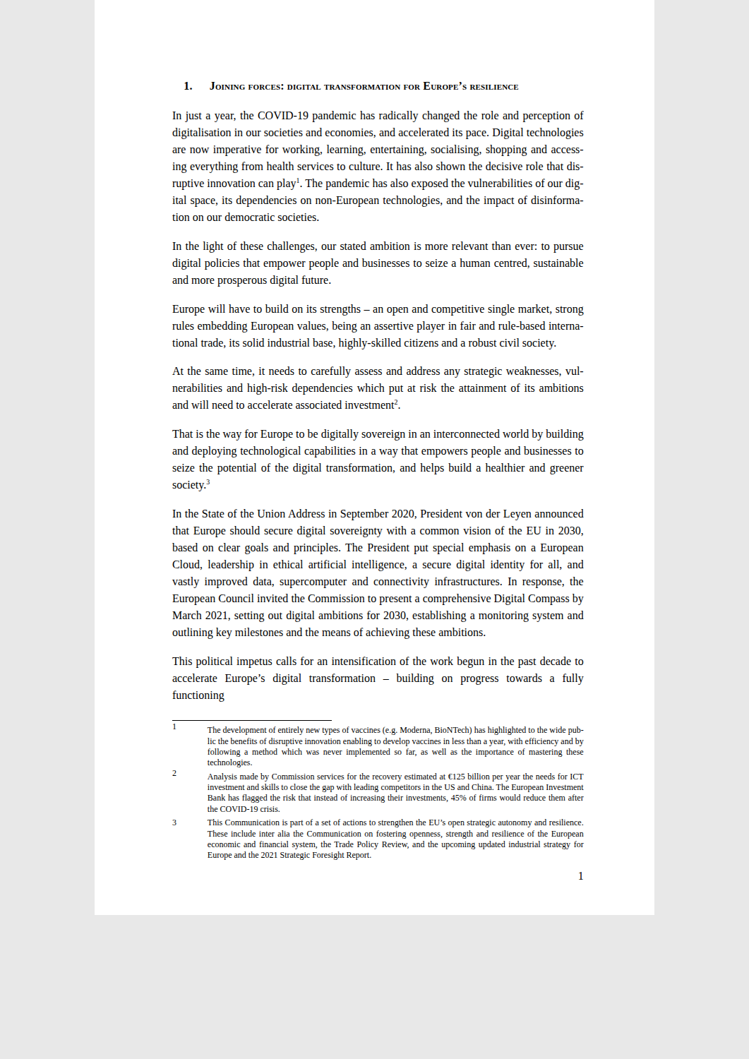1. Joining forces: digital transformation for Europe’s resilience
In just a year, the COVID-19 pandemic has radically changed the role and perception of digitalisation in our societies and economies, and accelerated its pace. Digital technologies are now imperative for working, learning, entertaining, socialising, shopping and accessing everything from health services to culture. It has also shown the decisive role that disruptive innovation can play1. The pandemic has also exposed the vulnerabilities of our digital space, its dependencies on non-European technologies, and the impact of disinformation on our democratic societies.
In the light of these challenges, our stated ambition is more relevant than ever: to pursue digital policies that empower people and businesses to seize a human centred, sustainable and more prosperous digital future.
Europe will have to build on its strengths – an open and competitive single market, strong rules embedding European values, being an assertive player in fair and rule-based international trade, its solid industrial base, highly-skilled citizens and a robust civil society.
At the same time, it needs to carefully assess and address any strategic weaknesses, vulnerabilities and high-risk dependencies which put at risk the attainment of its ambitions and will need to accelerate associated investment2.
That is the way for Europe to be digitally sovereign in an interconnected world by building and deploying technological capabilities in a way that empowers people and businesses to seize the potential of the digital transformation, and helps build a healthier and greener society.3
In the State of the Union Address in September 2020, President von der Leyen announced that Europe should secure digital sovereignty with a common vision of the EU in 2030, based on clear goals and principles. The President put special emphasis on a European Cloud, leadership in ethical artificial intelligence, a secure digital identity for all, and vastly improved data, supercomputer and connectivity infrastructures. In response, the European Council invited the Commission to present a comprehensive Digital Compass by March 2021, setting out digital ambitions for 2030, establishing a monitoring system and outlining key milestones and the means of achieving these ambitions.
This political impetus calls for an intensification of the work begun in the past decade to accelerate Europe’s digital transformation – building on progress towards a fully functioning
1
The development of entirely new types of vaccines (e.g. Moderna, BioNTech) has highlighted to the wide public the benefits of disruptive innovation enabling to develop vaccines in less than a year, with efficiency and by following a method which was never implemented so far, as well as the importance of mastering these technologies.
2
Analysis made by Commission services for the recovery estimated at €125 billion per year the needs for ICT investment and skills to close the gap with leading competitors in the US and China. The European Investment Bank has flagged the risk that instead of increasing their investments, 45% of firms would reduce them after the COVID-19 crisis.
3
This Communication is part of a set of actions to strengthen the EU’s open strategic autonomy and resilience. These include inter alia the Communication on fostering openness, strength and resilience of the European economic and financial system, the Trade Policy Review, and the upcoming updated industrial strategy for Europe and the 2021 Strategic Foresight Report.
1